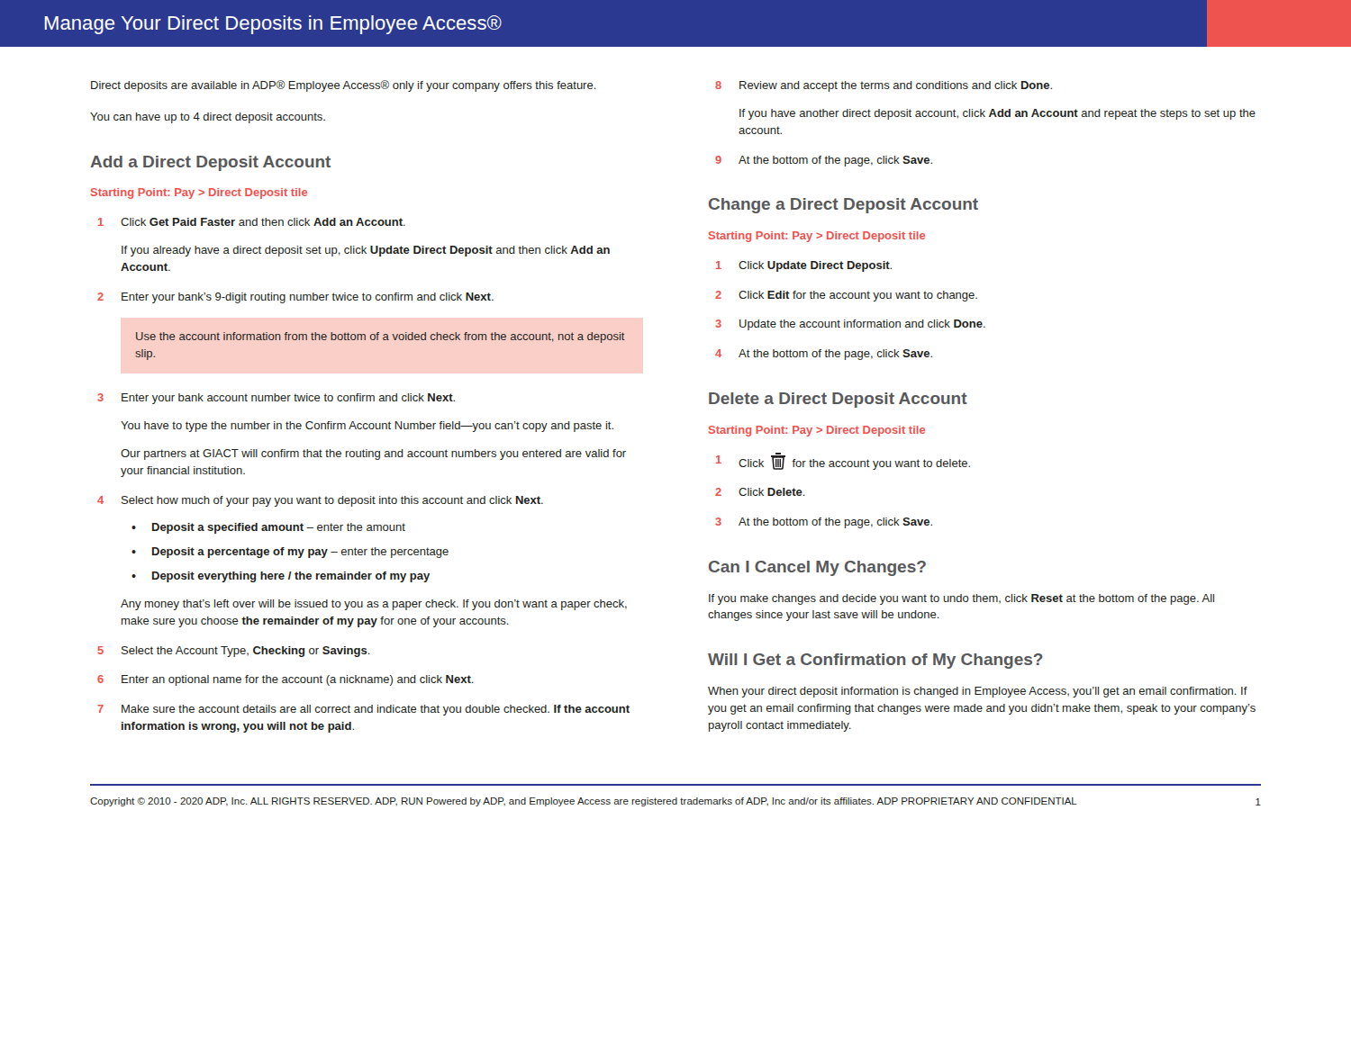Manage Your Direct Deposits in Employee Access®
Direct deposits are available in ADP® Employee Access® only if your company offers this feature.
You can have up to 4 direct deposit accounts.
Add a Direct Deposit Account
Starting Point: Pay > Direct Deposit tile
Click Get Paid Faster and then click Add an Account.
If you already have a direct deposit set up, click Update Direct Deposit and then click Add an Account.
Enter your bank’s 9-digit routing number twice to confirm and click Next.
Use the account information from the bottom of a voided check from the account, not a deposit slip.
Enter your bank account number twice to confirm and click Next.
You have to type the number in the Confirm Account Number field—you can’t copy and paste it.
Our partners at GIACT will confirm that the routing and account numbers you entered are valid for your financial institution.
Select how much of your pay you want to deposit into this account and click Next.
Deposit a specified amount – enter the amount
Deposit a percentage of my pay – enter the percentage
Deposit everything here / the remainder of my pay
Any money that’s left over will be issued to you as a paper check. If you don’t want a paper check, make sure you choose the remainder of my pay for one of your accounts.
Select the Account Type, Checking or Savings.
Enter an optional name for the account (a nickname) and click Next.
Make sure the account details are all correct and indicate that you double checked. If the account information is wrong, you will not be paid.
Review and accept the terms and conditions and click Done.
If you have another direct deposit account, click Add an Account and repeat the steps to set up the account.
At the bottom of the page, click Save.
Change a Direct Deposit Account
Starting Point: Pay > Direct Deposit tile
Click Update Direct Deposit.
Click Edit for the account you want to change.
Update the account information and click Done.
At the bottom of the page, click Save.
Delete a Direct Deposit Account
Starting Point: Pay > Direct Deposit tile
Click for the account you want to delete.
Click Delete.
At the bottom of the page, click Save.
Can I Cancel My Changes?
If you make changes and decide you want to undo them, click Reset at the bottom of the page. All changes since your last save will be undone.
Will I Get a Confirmation of My Changes?
When your direct deposit information is changed in Employee Access, you’ll get an email confirmation. If you get an email confirming that changes were made and you didn’t make them, speak to your company’s payroll contact immediately.
Copyright © 2010 - 2020 ADP, Inc. ALL RIGHTS RESERVED. ADP, RUN Powered by ADP, and Employee Access are registered trademarks of ADP, Inc and/or its affiliates. ADP PROPRIETARY AND CONFIDENTIAL
1